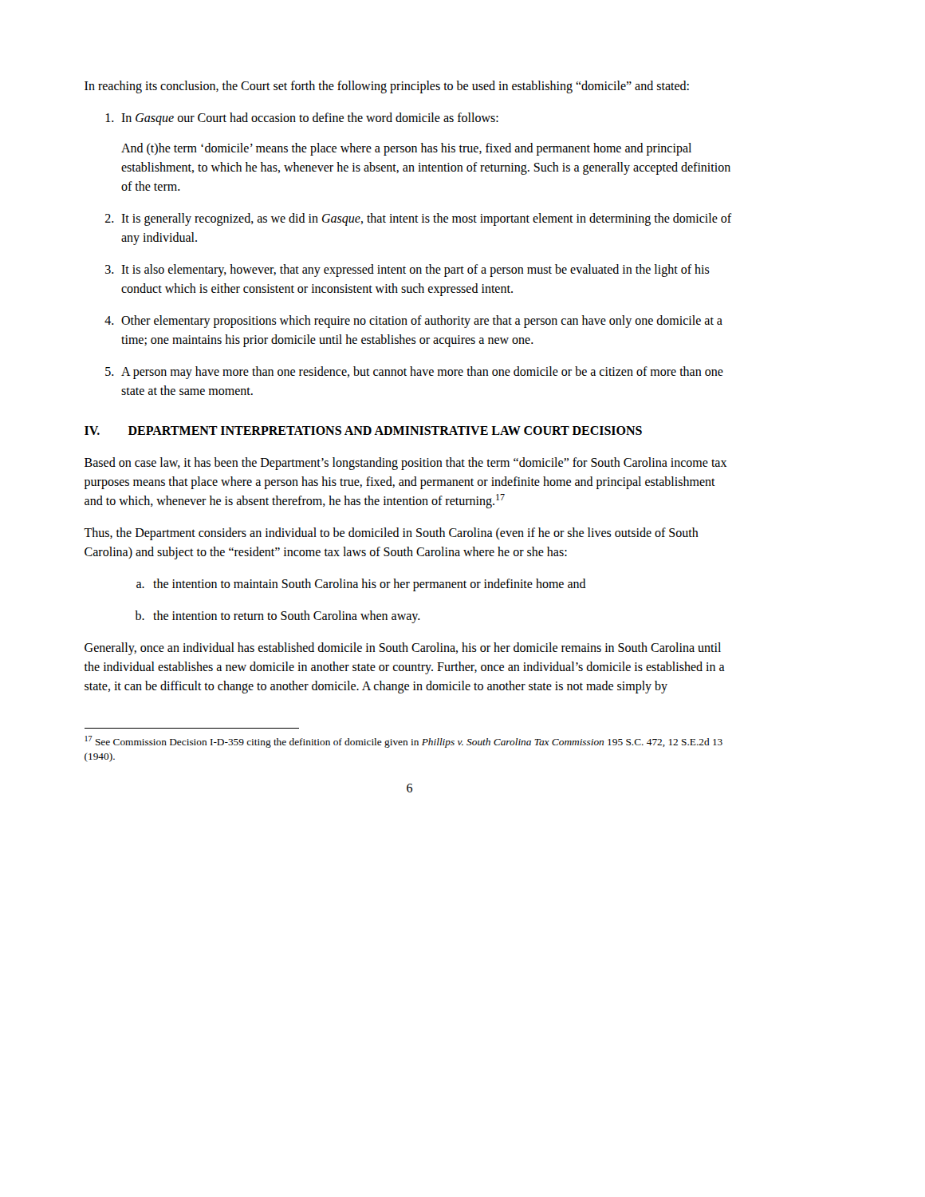In reaching its conclusion, the Court set forth the following principles to be used in establishing “domicile” and stated:
In Gasque our Court had occasion to define the word domicile as follows:
And (t)he term ‘domicile’ means the place where a person has his true, fixed and permanent home and principal establishment, to which he has, whenever he is absent, an intention of returning. Such is a generally accepted definition of the term.
It is generally recognized, as we did in Gasque, that intent is the most important element in determining the domicile of any individual.
It is also elementary, however, that any expressed intent on the part of a person must be evaluated in the light of his conduct which is either consistent or inconsistent with such expressed intent.
Other elementary propositions which require no citation of authority are that a person can have only one domicile at a time; one maintains his prior domicile until he establishes or acquires a new one.
A person may have more than one residence, but cannot have more than one domicile or be a citizen of more than one state at the same moment.
IV. Department Interpretations and Administrative Law Court Decisions
Based on case law, it has been the Department’s longstanding position that the term “domicile” for South Carolina income tax purposes means that place where a person has his true, fixed, and permanent or indefinite home and principal establishment and to which, whenever he is absent therefrom, he has the intention of returning.17
Thus, the Department considers an individual to be domiciled in South Carolina (even if he or she lives outside of South Carolina) and subject to the “resident” income tax laws of South Carolina where he or she has:
the intention to maintain South Carolina his or her permanent or indefinite home and
the intention to return to South Carolina when away.
Generally, once an individual has established domicile in South Carolina, his or her domicile remains in South Carolina until the individual establishes a new domicile in another state or country. Further, once an individual’s domicile is established in a state, it can be difficult to change to another domicile. A change in domicile to another state is not made simply by
17 See Commission Decision I-D-359 citing the definition of domicile given in Phillips v. South Carolina Tax Commission 195 S.C. 472, 12 S.E.2d 13 (1940).
6